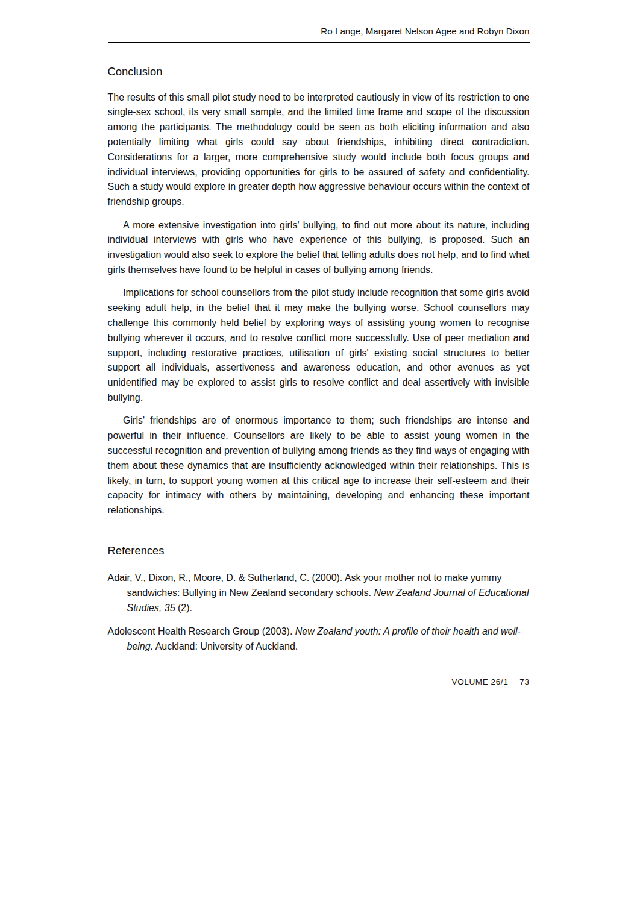Ro Lange, Margaret Nelson Agee and Robyn Dixon
Conclusion
The results of this small pilot study need to be interpreted cautiously in view of its restriction to one single-sex school, its very small sample, and the limited time frame and scope of the discussion among the participants. The methodology could be seen as both eliciting information and also potentially limiting what girls could say about friendships, inhibiting direct contradiction. Considerations for a larger, more comprehensive study would include both focus groups and individual interviews, providing opportunities for girls to be assured of safety and confidentiality. Such a study would explore in greater depth how aggressive behaviour occurs within the context of friendship groups.
A more extensive investigation into girls' bullying, to find out more about its nature, including individual interviews with girls who have experience of this bullying, is proposed. Such an investigation would also seek to explore the belief that telling adults does not help, and to find what girls themselves have found to be helpful in cases of bullying among friends.
Implications for school counsellors from the pilot study include recognition that some girls avoid seeking adult help, in the belief that it may make the bullying worse. School counsellors may challenge this commonly held belief by exploring ways of assisting young women to recognise bullying wherever it occurs, and to resolve conflict more successfully. Use of peer mediation and support, including restorative practices, utilisation of girls' existing social structures to better support all individuals, assertiveness and awareness education, and other avenues as yet unidentified may be explored to assist girls to resolve conflict and deal assertively with invisible bullying.
Girls' friendships are of enormous importance to them; such friendships are intense and powerful in their influence. Counsellors are likely to be able to assist young women in the successful recognition and prevention of bullying among friends as they find ways of engaging with them about these dynamics that are insufficiently acknowledged within their relationships. This is likely, in turn, to support young women at this critical age to increase their self-esteem and their capacity for intimacy with others by maintaining, developing and enhancing these important relationships.
References
Adair, V., Dixon, R., Moore, D. & Sutherland, C. (2000). Ask your mother not to make yummy sandwiches: Bullying in New Zealand secondary schools. New Zealand Journal of Educational Studies, 35 (2).
Adolescent Health Research Group (2003). New Zealand youth: A profile of their health and well-being. Auckland: University of Auckland.
VOLUME 26/173